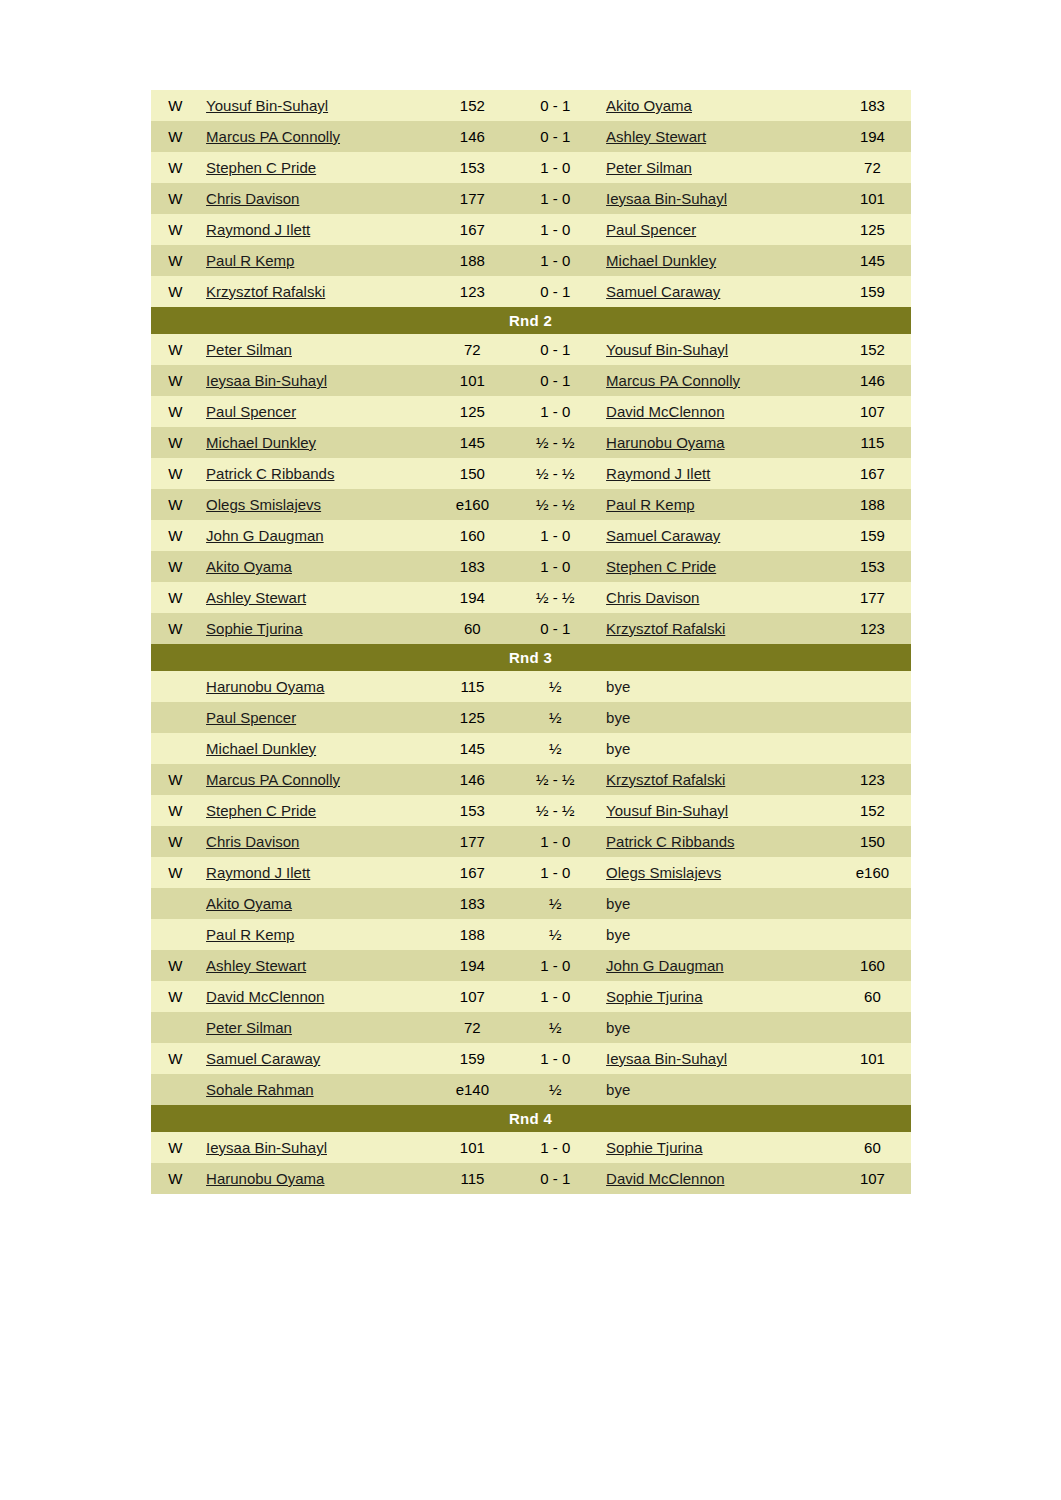| W | Yousuf Bin-Suhayl | 152 | 0 - 1 | Akito Oyama | 183 |
| W | Marcus PA Connolly | 146 | 0 - 1 | Ashley Stewart | 194 |
| W | Stephen C Pride | 153 | 1 - 0 | Peter Silman | 72 |
| W | Chris Davison | 177 | 1 - 0 | Ieysaa Bin-Suhayl | 101 |
| W | Raymond J Ilett | 167 | 1 - 0 | Paul Spencer | 125 |
| W | Paul R Kemp | 188 | 1 - 0 | Michael Dunkley | 145 |
| W | Krzysztof Rafalski | 123 | 0 - 1 | Samuel Caraway | 159 |
| Rnd 2 |
| W | Peter Silman | 72 | 0 - 1 | Yousuf Bin-Suhayl | 152 |
| W | Ieysaa Bin-Suhayl | 101 | 0 - 1 | Marcus PA Connolly | 146 |
| W | Paul Spencer | 125 | 1 - 0 | David McClennon | 107 |
| W | Michael Dunkley | 145 | ½ - ½ | Harunobu Oyama | 115 |
| W | Patrick C Ribbands | 150 | ½ - ½ | Raymond J Ilett | 167 |
| W | Olegs Smislajevs | e160 | ½ - ½ | Paul R Kemp | 188 |
| W | John G Daugman | 160 | 1 - 0 | Samuel Caraway | 159 |
| W | Akito Oyama | 183 | 1 - 0 | Stephen C Pride | 153 |
| W | Ashley Stewart | 194 | ½ - ½ | Chris Davison | 177 |
| W | Sophie Tjurina | 60 | 0 - 1 | Krzysztof Rafalski | 123 |
| Rnd 3 |
| | Harunobu Oyama | 115 | ½ | bye | |
| | Paul Spencer | 125 | ½ | bye | |
| | Michael Dunkley | 145 | ½ | bye | |
| W | Marcus PA Connolly | 146 | ½ - ½ | Krzysztof Rafalski | 123 |
| W | Stephen C Pride | 153 | ½ - ½ | Yousuf Bin-Suhayl | 152 |
| W | Chris Davison | 177 | 1 - 0 | Patrick C Ribbands | 150 |
| W | Raymond J Ilett | 167 | 1 - 0 | Olegs Smislajevs | e160 |
| | Akito Oyama | 183 | ½ | bye | |
| | Paul R Kemp | 188 | ½ | bye | |
| W | Ashley Stewart | 194 | 1 - 0 | John G Daugman | 160 |
| W | David McClennon | 107 | 1 - 0 | Sophie Tjurina | 60 |
| | Peter Silman | 72 | ½ | bye | |
| W | Samuel Caraway | 159 | 1 - 0 | Ieysaa Bin-Suhayl | 101 |
| | Sohale Rahman | e140 | ½ | bye | |
| Rnd 4 |
| W | Ieysaa Bin-Suhayl | 101 | 1 - 0 | Sophie Tjurina | 60 |
| W | Harunobu Oyama | 115 | 0 - 1 | David McClennon | 107 |